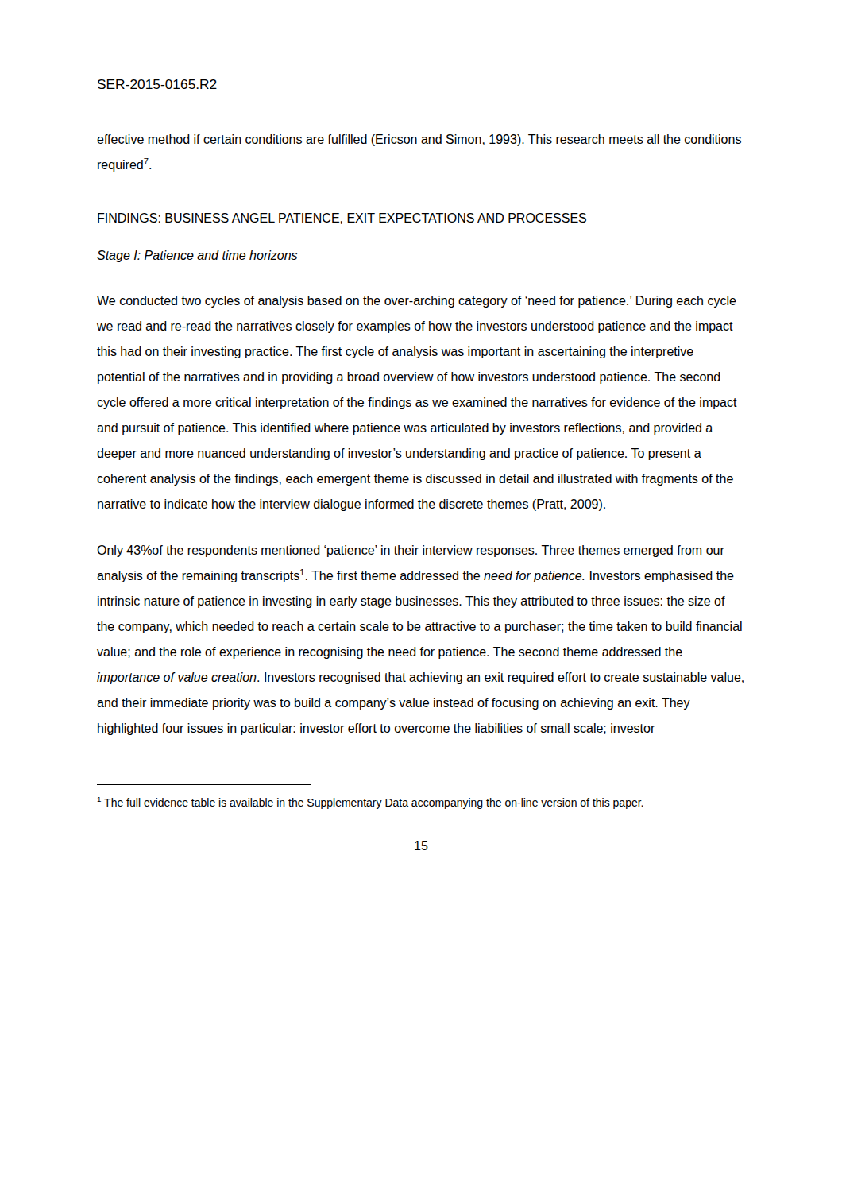SER-2015-0165.R2
effective method if certain conditions are fulfilled (Ericson and Simon, 1993). This research meets all the conditions required7.
Findings: Business Angel Patience, Exit Expectations and Processes
Stage I: Patience and time horizons
We conducted two cycles of analysis based on the over-arching category of ‘need for patience.’ During each cycle we read and re-read the narratives closely for examples of how the investors understood patience and the impact this had on their investing practice. The first cycle of analysis was important in ascertaining the interpretive potential of the narratives and in providing a broad overview of how investors understood patience. The second cycle offered a more critical interpretation of the findings as we examined the narratives for evidence of the impact and pursuit of patience. This identified where patience was articulated by investors reflections, and provided a deeper and more nuanced understanding of investor’s understanding and practice of patience. To present a coherent analysis of the findings, each emergent theme is discussed in detail and illustrated with fragments of the narrative to indicate how the interview dialogue informed the discrete themes (Pratt, 2009).
Only 43%of the respondents mentioned ‘patience’ in their interview responses. Three themes emerged from our analysis of the remaining transcripts1. The first theme addressed the need for patience. Investors emphasised the intrinsic nature of patience in investing in early stage businesses. This they attributed to three issues: the size of the company, which needed to reach a certain scale to be attractive to a purchaser; the time taken to build financial value; and the role of experience in recognising the need for patience. The second theme addressed the importance of value creation. Investors recognised that achieving an exit required effort to create sustainable value, and their immediate priority was to build a company’s value instead of focusing on achieving an exit. They highlighted four issues in particular: investor effort to overcome the liabilities of small scale; investor
1 The full evidence table is available in the Supplementary Data accompanying the on-line version of this paper.
15